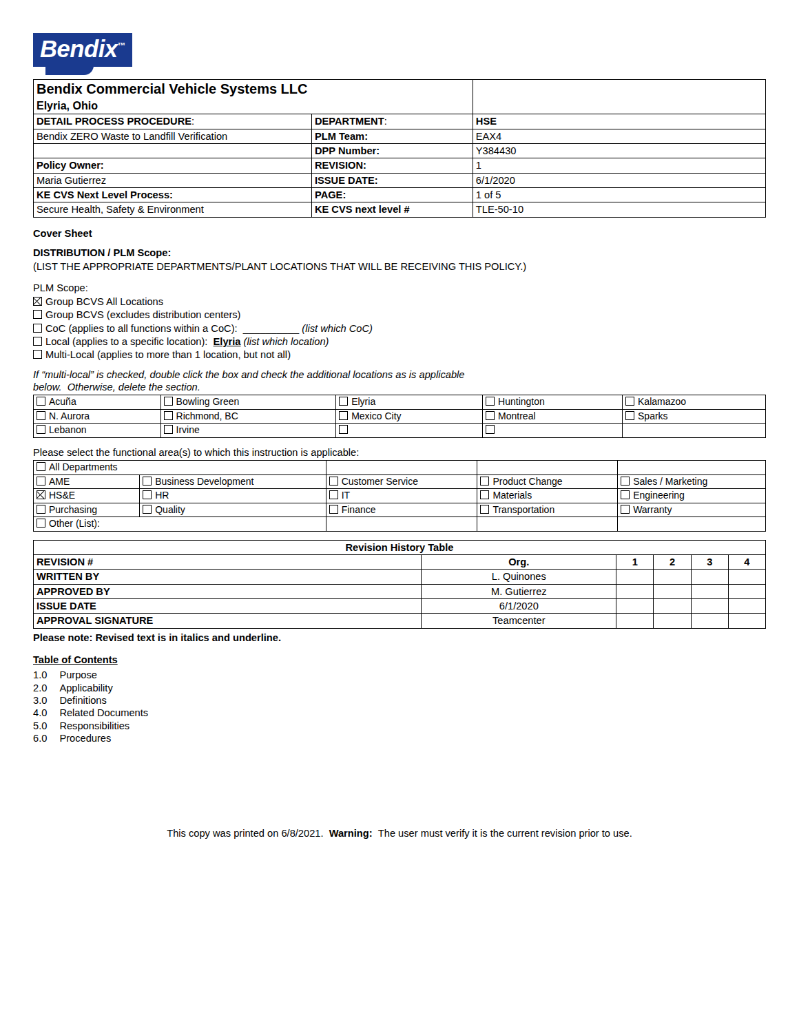Bendix™
| Bendix Commercial Vehicle Systems LLC | |
| Elyria, Ohio | |
| DETAIL PROCESS PROCEDURE : | DEPARTMENT : | HSE |
| Bendix ZERO Waste to Landfill Verification | PLM Team: | EAX4 |
| | DPP Number: | Y384430 |
| Policy Owner: | REVISION: | 1 |
| Maria Gutierrez | ISSUE DATE: | 6/1/2020 |
| KE CVS Next Level Process: | PAGE: | 1 of 5 |
| Secure Health, Safety & Environment | KE CVS next level # | TLE-50-10 |
Cover Sheet
DISTRIBUTION / PLM Scope:
(LIST THE APPROPRIATE DEPARTMENTS/PLANT LOCATIONS THAT WILL BE RECEIVING THIS POLICY.)
PLM Scope:
Group BCVS All Locations
Group BCVS (excludes distribution centers)
CoC (applies to all functions within a CoC): __________ (list which CoC)
Local (applies to a specific location): Elyria (list which location)
Multi-Local (applies to more than 1 location, but not all)
If “multi-local” is checked, double click the box and check the additional locations as is applicable
below. Otherwise, delete the section.
| Acuña | Bowling Green | Elyria | Huntington | Kalamazoo |
| N. Aurora | Richmond, BC | Mexico City | Montreal | Sparks |
| Lebanon | Irvine | | | |
Please select the functional area(s) to which this instruction is applicable:
| All Departments | | | |
| AME | Business Development | Customer Service | Product Change | Sales / Marketing |
| HS&E | HR | IT | Materials | Engineering |
| Purchasing | Quality | Finance | Transportation | Warranty |
| Other (List): | | | |
| Revision History Table |
| REVISION # | Org. | 1 | 2 | 3 | 4 |
| WRITTEN BY | L. Quinones | | | | |
| APPROVED BY | M. Gutierrez | | | | |
| ISSUE DATE | 6/1/2020 | | | | |
| APPROVAL SIGNATURE | Teamcenter | | | | |
Please note: Revised text is in italics and underline.
Table of Contents
| 1.0 | Purpose |
| 2.0 | Applicability |
| 3.0 | Definitions |
| 4.0 | Related Documents |
| 5.0 | Responsibilities |
| 6.0 | Procedures |
This copy was printed on 6/8/2021. Warning: The user must verify it is the current revision prior to use.